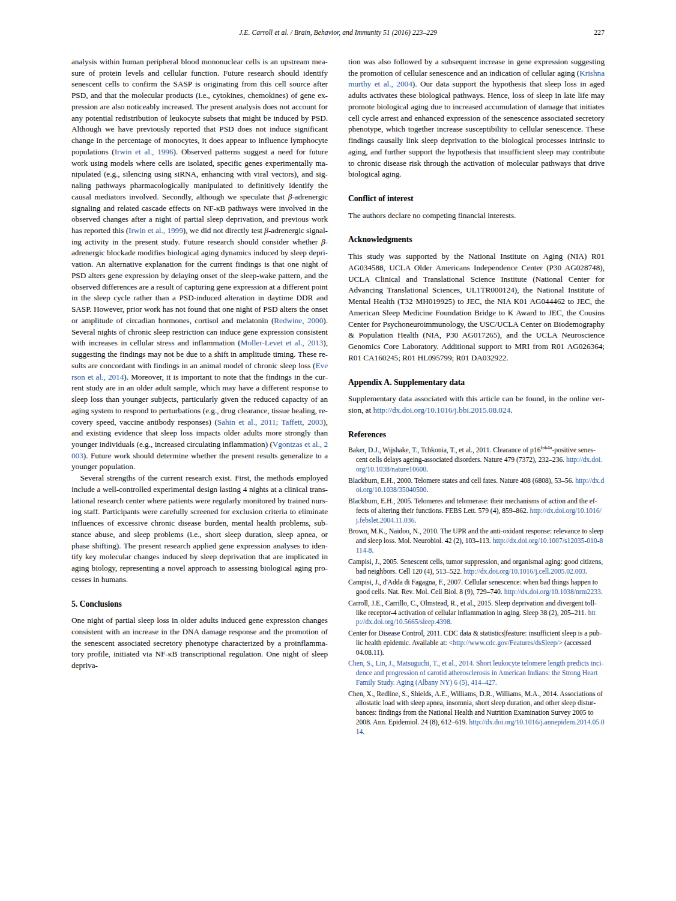J.E. Carroll et al. / Brain, Behavior, and Immunity 51 (2016) 223–229 227
analysis within human peripheral blood mononuclear cells is an upstream measure of protein levels and cellular function. Future research should identify senescent cells to confirm the SASP is originating from this cell source after PSD, and that the molecular products (i.e., cytokines, chemokines) of gene expression are also noticeably increased. The present analysis does not account for any potential redistribution of leukocyte subsets that might be induced by PSD. Although we have previously reported that PSD does not induce significant change in the percentage of monocytes, it does appear to influence lymphocyte populations (Irwin et al., 1996). Observed patterns suggest a need for future work using models where cells are isolated, specific genes experimentally manipulated (e.g., silencing using siRNA, enhancing with viral vectors), and signaling pathways pharmacologically manipulated to definitively identify the causal mediators involved. Secondly, although we speculate that β-adrenergic signaling and related cascade effects on NF-κB pathways were involved in the observed changes after a night of partial sleep deprivation, and previous work has reported this (Irwin et al., 1999), we did not directly test β-adrenergic signaling activity in the present study. Future research should consider whether β-adrenergic blockade modifies biological aging dynamics induced by sleep deprivation. An alternative explanation for the current findings is that one night of PSD alters gene expression by delaying onset of the sleep-wake pattern, and the observed differences are a result of capturing gene expression at a different point in the sleep cycle rather than a PSD-induced alteration in daytime DDR and SASP. However, prior work has not found that one night of PSD alters the onset or amplitude of circadian hormones, cortisol and melatonin (Redwine, 2000). Several nights of chronic sleep restriction can induce gene expression consistent with increases in cellular stress and inflammation (Moller-Levet et al., 2013), suggesting the findings may not be due to a shift in amplitude timing. These results are concordant with findings in an animal model of chronic sleep loss (Everson et al., 2014). Moreover, it is important to note that the findings in the current study are in an older adult sample, which may have a different response to sleep loss than younger subjects, particularly given the reduced capacity of an aging system to respond to perturbations (e.g., drug clearance, tissue healing, recovery speed, vaccine antibody responses) (Sahin et al., 2011; Taffett, 2003), and existing evidence that sleep loss impacts older adults more strongly than younger individuals (e.g., increased circulating inflammation) (Vgontzas et al., 2003). Future work should determine whether the present results generalize to a younger population.
Several strengths of the current research exist. First, the methods employed include a well-controlled experimental design lasting 4 nights at a clinical translational research center where patients were regularly monitored by trained nursing staff. Participants were carefully screened for exclusion criteria to eliminate influences of excessive chronic disease burden, mental health problems, substance abuse, and sleep problems (i.e., short sleep duration, sleep apnea, or phase shifting). The present research applied gene expression analyses to identify key molecular changes induced by sleep deprivation that are implicated in aging biology, representing a novel approach to assessing biological aging processes in humans.
5. Conclusions
One night of partial sleep loss in older adults induced gene expression changes consistent with an increase in the DNA damage response and the promotion of the senescent associated secretory phenotype characterized by a proinflammatory profile, initiated via NF-κB transcriptional regulation. One night of sleep depriva-
tion was also followed by a subsequent increase in gene expression suggesting the promotion of cellular senescence and an indication of cellular aging (Krishnamurthy et al., 2004). Our data support the hypothesis that sleep loss in aged adults activates these biological pathways. Hence, loss of sleep in late life may promote biological aging due to increased accumulation of damage that initiates cell cycle arrest and enhanced expression of the senescence associated secretory phenotype, which together increase susceptibility to cellular senescence. These findings causally link sleep deprivation to the biological processes intrinsic to aging, and further support the hypothesis that insufficient sleep may contribute to chronic disease risk through the activation of molecular pathways that drive biological aging.
Conflict of interest
The authors declare no competing financial interests.
Acknowledgments
This study was supported by the National Institute on Aging (NIA) R01 AG034588, UCLA Older Americans Independence Center (P30 AG028748), UCLA Clinical and Translational Science Institute (National Center for Advancing Translational Sciences, UL1TR000124), the National Institute of Mental Health (T32 MH019925) to JEC, the NIA K01 AG044462 to JEC, the American Sleep Medicine Foundation Bridge to K Award to JEC, the Cousins Center for Psychoneuroimmunology, the USC/UCLA Center on Biodemography & Population Health (NIA, P30 AG017265), and the UCLA Neuroscience Genomics Core Laboratory. Additional support to MRI from R01 AG026364; R01 CA160245; R01 HL095799; R01 DA032922.
Appendix A. Supplementary data
Supplementary data associated with this article can be found, in the online version, at http://dx.doi.org/10.1016/j.bbi.2015.08.024.
References
Baker, D.J., Wijshake, T., Tchkonia, T., et al., 2011. Clearance of p16Ink4a-positive senescent cells delays ageing-associated disorders. Nature 479 (7372), 232–236. http://dx.doi.org/10.1038/nature10600.
Blackburn, E.H., 2000. Telomere states and cell fates. Nature 408 (6808), 53–56. http://dx.doi.org/10.1038/35040500.
Blackburn, E.H., 2005. Telomeres and telomerase: their mechanisms of action and the effects of altering their functions. FEBS Lett. 579 (4), 859–862. http://dx.doi.org/10.1016/j.febslet.2004.11.036.
Brown, M.K., Naidoo, N., 2010. The UPR and the anti-oxidant response: relevance to sleep and sleep loss. Mol. Neurobiol. 42 (2), 103–113. http://dx.doi.org/10.1007/s12035-010-8114-8.
Campisi, J., 2005. Senescent cells, tumor suppression, and organismal aging: good citizens, bad neighbors. Cell 120 (4), 513–522. http://dx.doi.org/10.1016/j.cell.2005.02.003.
Campisi, J., d'Adda di Fagagna, F., 2007. Cellular senescence: when bad things happen to good cells. Nat. Rev. Mol. Cell Biol. 8 (9), 729–740. http://dx.doi.org/10.1038/nrm2233.
Carroll, J.E., Carrillo, C., Olmstead, R., et al., 2015. Sleep deprivation and divergent toll-like receptor-4 activation of cellular inflammation in aging. Sleep 38 (2), 205–211. http://dx.doi.org/10.5665/sleep.4398.
Center for Disease Control, 2011. CDC data & statistics|feature: insufficient sleep is a public health epidemic. Available at: <http://www.cdc.gov/Features/dsSleep/> (accessed 04.08.11).
Chen, S., Lin, J., Matsuguchi, T., et al., 2014. Short leukocyte telomere length predicts incidence and progression of carotid atherosclerosis in American Indians: the Strong Heart Family Study. Aging (Albany NY) 6 (5), 414–427.
Chen, X., Redline, S., Shields, A.E., Williams, D.R., Williams, M.A., 2014. Associations of allostatic load with sleep apnea, insomnia, short sleep duration, and other sleep disturbances: findings from the National Health and Nutrition Examination Survey 2005 to 2008. Ann. Epidemiol. 24 (8), 612–619. http://dx.doi.org/10.1016/j.annepidem.2014.05.014.